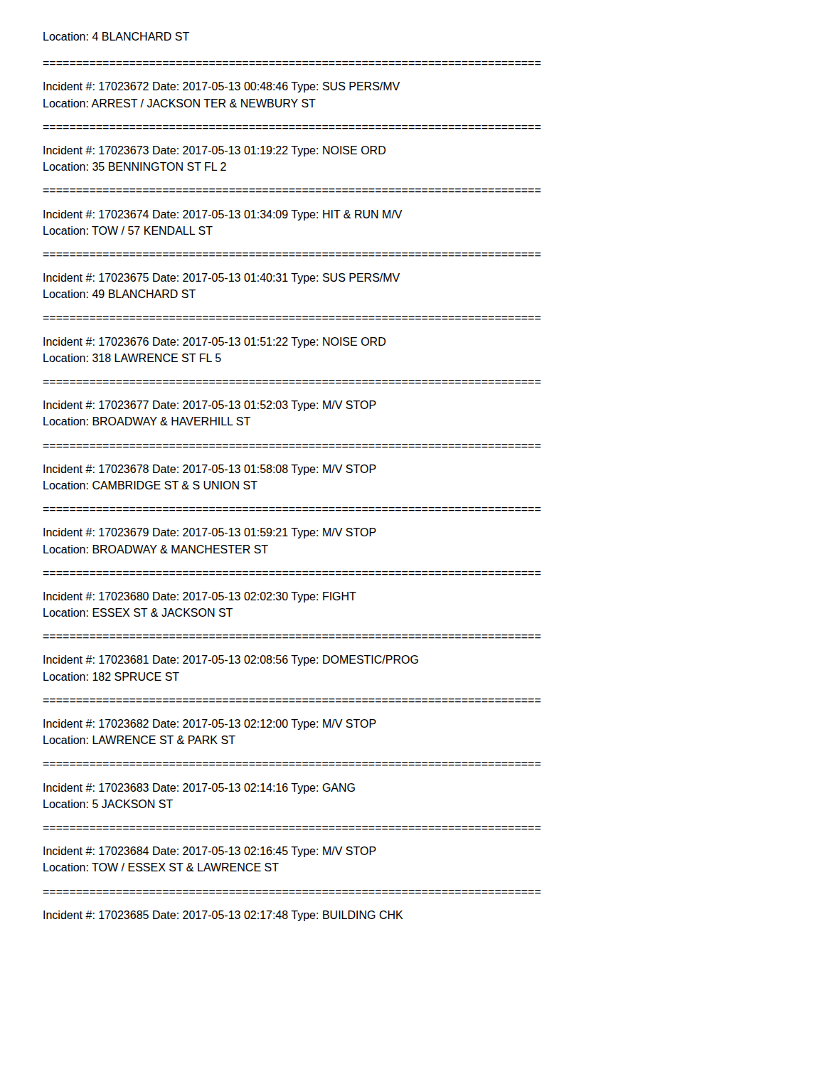Location: 4 BLANCHARD ST
===========================================================================
Incident #: 17023672 Date: 2017-05-13 00:48:46 Type: SUS PERS/MV
Location: ARREST / JACKSON TER & NEWBURY ST
===========================================================================
Incident #: 17023673 Date: 2017-05-13 01:19:22 Type: NOISE ORD
Location: 35 BENNINGTON ST FL 2
===========================================================================
Incident #: 17023674 Date: 2017-05-13 01:34:09 Type: HIT & RUN M/V
Location: TOW / 57 KENDALL ST
===========================================================================
Incident #: 17023675 Date: 2017-05-13 01:40:31 Type: SUS PERS/MV
Location: 49 BLANCHARD ST
===========================================================================
Incident #: 17023676 Date: 2017-05-13 01:51:22 Type: NOISE ORD
Location: 318 LAWRENCE ST FL 5
===========================================================================
Incident #: 17023677 Date: 2017-05-13 01:52:03 Type: M/V STOP
Location: BROADWAY & HAVERHILL ST
===========================================================================
Incident #: 17023678 Date: 2017-05-13 01:58:08 Type: M/V STOP
Location: CAMBRIDGE ST & S UNION ST
===========================================================================
Incident #: 17023679 Date: 2017-05-13 01:59:21 Type: M/V STOP
Location: BROADWAY & MANCHESTER ST
===========================================================================
Incident #: 17023680 Date: 2017-05-13 02:02:30 Type: FIGHT
Location: ESSEX ST & JACKSON ST
===========================================================================
Incident #: 17023681 Date: 2017-05-13 02:08:56 Type: DOMESTIC/PROG
Location: 182 SPRUCE ST
===========================================================================
Incident #: 17023682 Date: 2017-05-13 02:12:00 Type: M/V STOP
Location: LAWRENCE ST & PARK ST
===========================================================================
Incident #: 17023683 Date: 2017-05-13 02:14:16 Type: GANG
Location: 5 JACKSON ST
===========================================================================
Incident #: 17023684 Date: 2017-05-13 02:16:45 Type: M/V STOP
Location: TOW / ESSEX ST & LAWRENCE ST
===========================================================================
Incident #: 17023685 Date: 2017-05-13 02:17:48 Type: BUILDING CHK